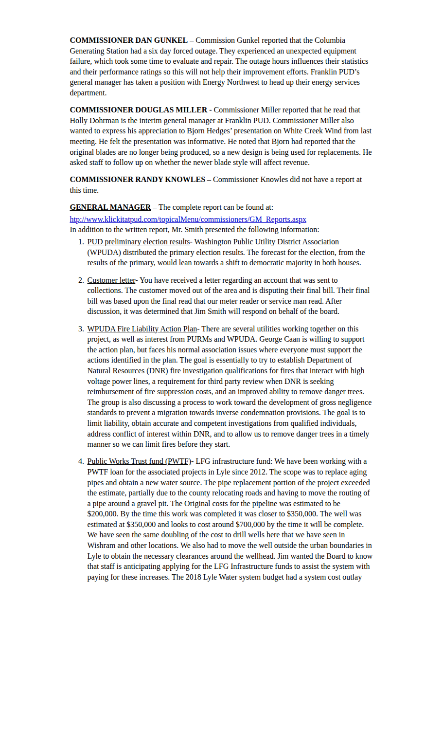COMMISSIONER DAN GUNKEL – Commission Gunkel reported that the Columbia Generating Station had a six day forced outage. They experienced an unexpected equipment failure, which took some time to evaluate and repair. The outage hours influences their statistics and their performance ratings so this will not help their improvement efforts. Franklin PUD’s general manager has taken a position with Energy Northwest to head up their energy services department.
COMMISSIONER DOUGLAS MILLER - Commissioner Miller reported that he read that Holly Dohrman is the interim general manager at Franklin PUD. Commissioner Miller also wanted to express his appreciation to Bjorn Hedges’ presentation on White Creek Wind from last meeting. He felt the presentation was informative. He noted that Bjorn had reported that the original blades are no longer being produced, so a new design is being used for replacements. He asked staff to follow up on whether the newer blade style will affect revenue.
COMMISSIONER RANDY KNOWLES – Commissioner Knowles did not have a report at this time.
GENERAL MANAGER – The complete report can be found at:
htp://www.klickitatpud.com/topicalMenu/commissioners/GM_Reports.aspx
In addition to the written report, Mr. Smith presented the following information:
PUD preliminary election results- Washington Public Utility District Association (WPUDA) distributed the primary election results. The forecast for the election, from the results of the primary, would lean towards a shift to democratic majority in both houses.
Customer letter- You have received a letter regarding an account that was sent to collections. The customer moved out of the area and is disputing their final bill. Their final bill was based upon the final read that our meter reader or service man read. After discussion, it was determined that Jim Smith will respond on behalf of the board.
WPUDA Fire Liability Action Plan- There are several utilities working together on this project, as well as interest from PURMs and WPUDA. George Caan is willing to support the action plan, but faces his normal association issues where everyone must support the actions identified in the plan. The goal is essentially to try to establish Department of Natural Resources (DNR) fire investigation qualifications for fires that interact with high voltage power lines, a requirement for third party review when DNR is seeking reimbursement of fire suppression costs, and an improved ability to remove danger trees. The group is also discussing a process to work toward the development of gross negligence standards to prevent a migration towards inverse condemnation provisions. The goal is to limit liability, obtain accurate and competent investigations from qualified individuals, address conflict of interest within DNR, and to allow us to remove danger trees in a timely manner so we can limit fires before they start.
Public Works Trust fund (PWTF)- LFG infrastructure fund: We have been working with a PWTF loan for the associated projects in Lyle since 2012. The scope was to replace aging pipes and obtain a new water source. The pipe replacement portion of the project exceeded the estimate, partially due to the county relocating roads and having to move the routing of a pipe around a gravel pit. The Original costs for the pipeline was estimated to be $200,000. By the time this work was completed it was closer to $350,000. The well was estimated at $350,000 and looks to cost around $700,000 by the time it will be complete. We have seen the same doubling of the cost to drill wells here that we have seen in Wishram and other locations. We also had to move the well outside the urban boundaries in Lyle to obtain the necessary clearances around the wellhead. Jim wanted the Board to know that staff is anticipating applying for the LFG Infrastructure funds to assist the system with paying for these increases. The 2018 Lyle Water system budget had a system cost outlay